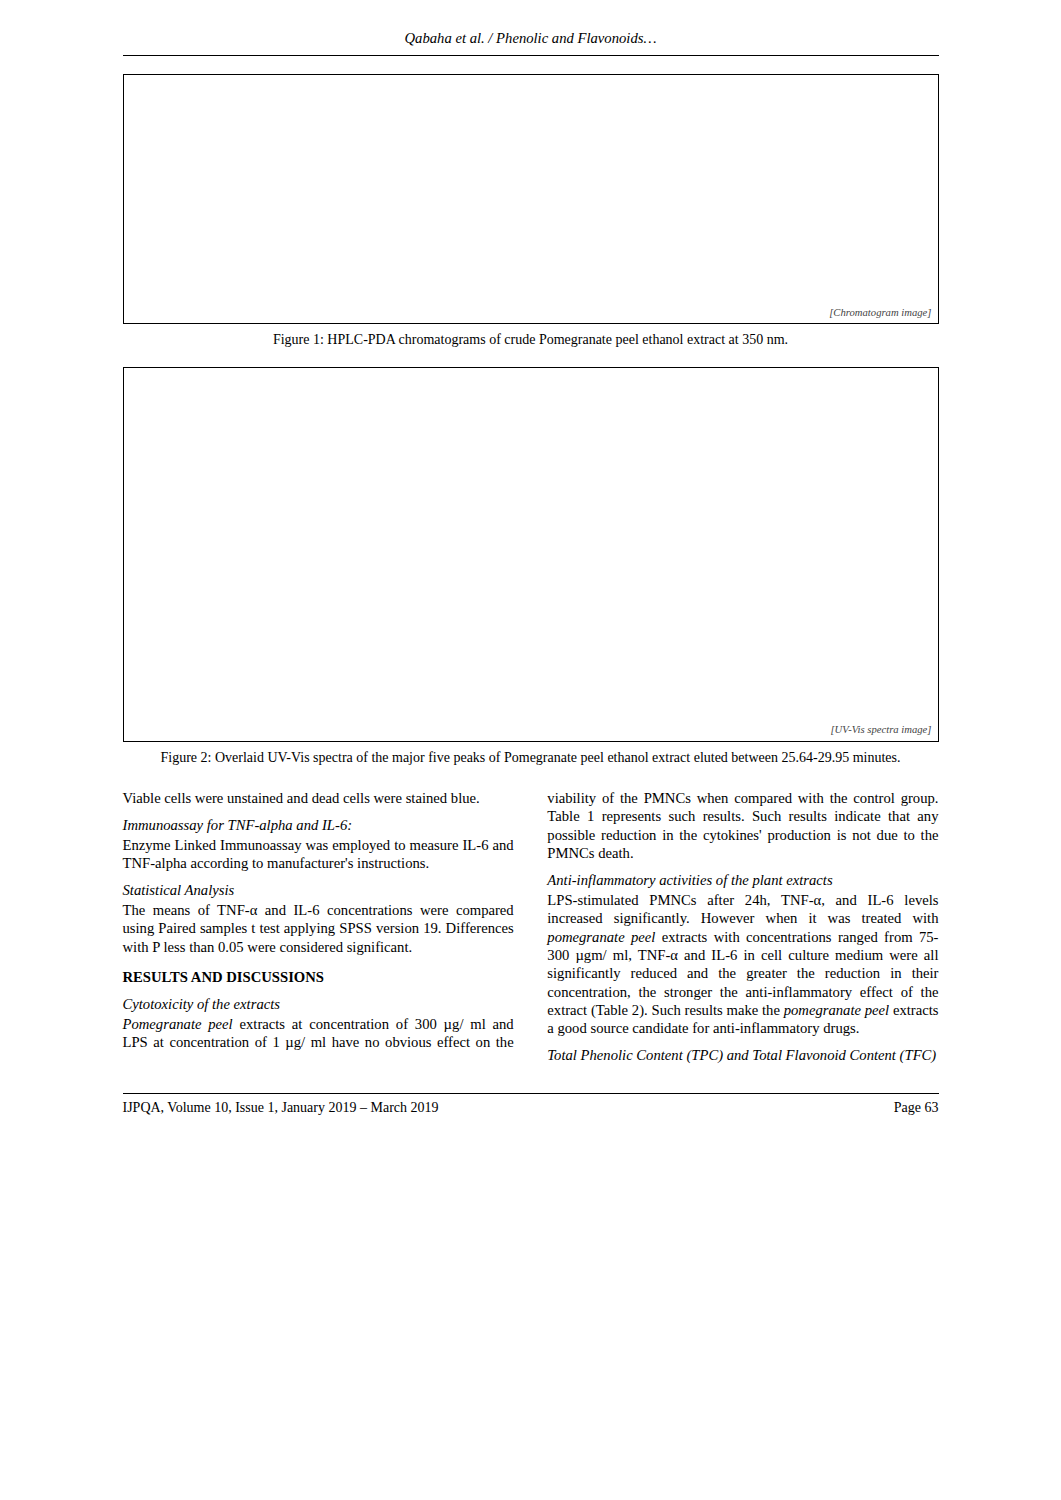Qabaha et al. / Phenolic and Flavonoids…
[Chromatogram image]
Figure 1: HPLC-PDA chromatograms of crude Pomegranate peel ethanol extract at 350 nm.
[UV-Vis spectra image]
Figure 2: Overlaid UV-Vis spectra of the major five peaks of Pomegranate peel ethanol extract eluted between 25.64-29.95 minutes.
Viable cells were unstained and dead cells were stained blue.
Immunoassay for TNF-alpha and IL-6:
Enzyme Linked Immunoassay was employed to measure IL-6 and TNF-alpha according to manufacturer's instructions.
Statistical Analysis
The means of TNF-α and IL-6 concentrations were compared using Paired samples t test applying SPSS version 19. Differences with P less than 0.05 were considered significant.
Results and Discussions
Cytotoxicity of the extracts
Pomegranate peel extracts at concentration of 300 µg/ ml and LPS at concentration of 1 µg/ ml have no obvious effect on the viability of the PMNCs when compared with the control group. Table 1 represents such results. Such results indicate that any possible reduction in the cytokines' production is not due to the PMNCs death.
Anti-inflammatory activities of the plant extracts
LPS-stimulated PMNCs after 24h, TNF-α, and IL-6 levels increased significantly. However when it was treated with pomegranate peel extracts with concentrations ranged from 75-300 µgm/ ml, TNF-α and IL-6 in cell culture medium were all significantly reduced and the greater the reduction in their concentration, the stronger the anti-inflammatory effect of the extract (Table 2). Such results make the pomegranate peel extracts a good source candidate for anti-inflammatory drugs.
Total Phenolic Content (TPC) and Total Flavonoid Content (TFC)
IJPQA, Volume 10, Issue 1, January 2019 – March 2019
Page 63